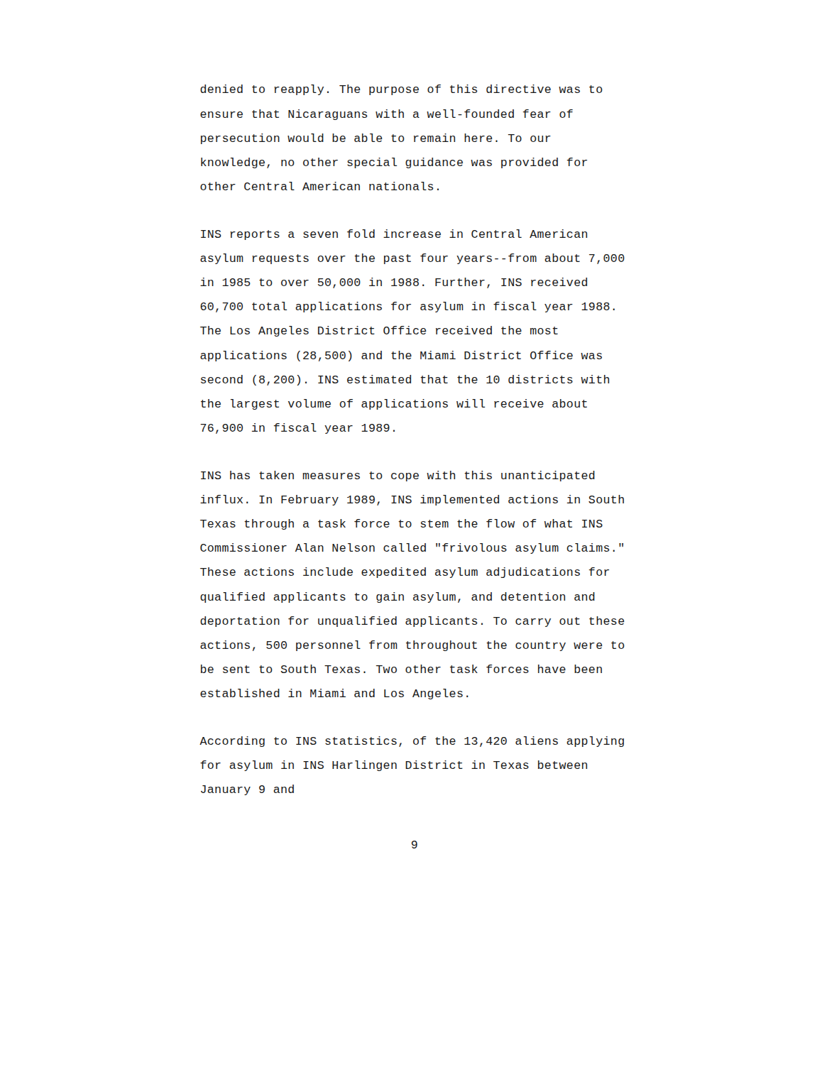denied to reapply. The purpose of this directive was to ensure that Nicaraguans with a well-founded fear of persecution would be able to remain here. To our knowledge, no other special guidance was provided for other Central American nationals.
INS reports a seven fold increase in Central American asylum requests over the past four years--from about 7,000 in 1985 to over 50,000 in 1988. Further, INS received 60,700 total applications for asylum in fiscal year 1988. The Los Angeles District Office received the most applications (28,500) and the Miami District Office was second (8,200). INS estimated that the 10 districts with the largest volume of applications will receive about 76,900 in fiscal year 1989.
INS has taken measures to cope with this unanticipated influx. In February 1989, INS implemented actions in South Texas through a task force to stem the flow of what INS Commissioner Alan Nelson called "frivolous asylum claims." These actions include expedited asylum adjudications for qualified applicants to gain asylum, and detention and deportation for unqualified applicants. To carry out these actions, 500 personnel from throughout the country were to be sent to South Texas. Two other task forces have been established in Miami and Los Angeles.
According to INS statistics, of the 13,420 aliens applying for asylum in INS Harlingen District in Texas between January 9 and
9